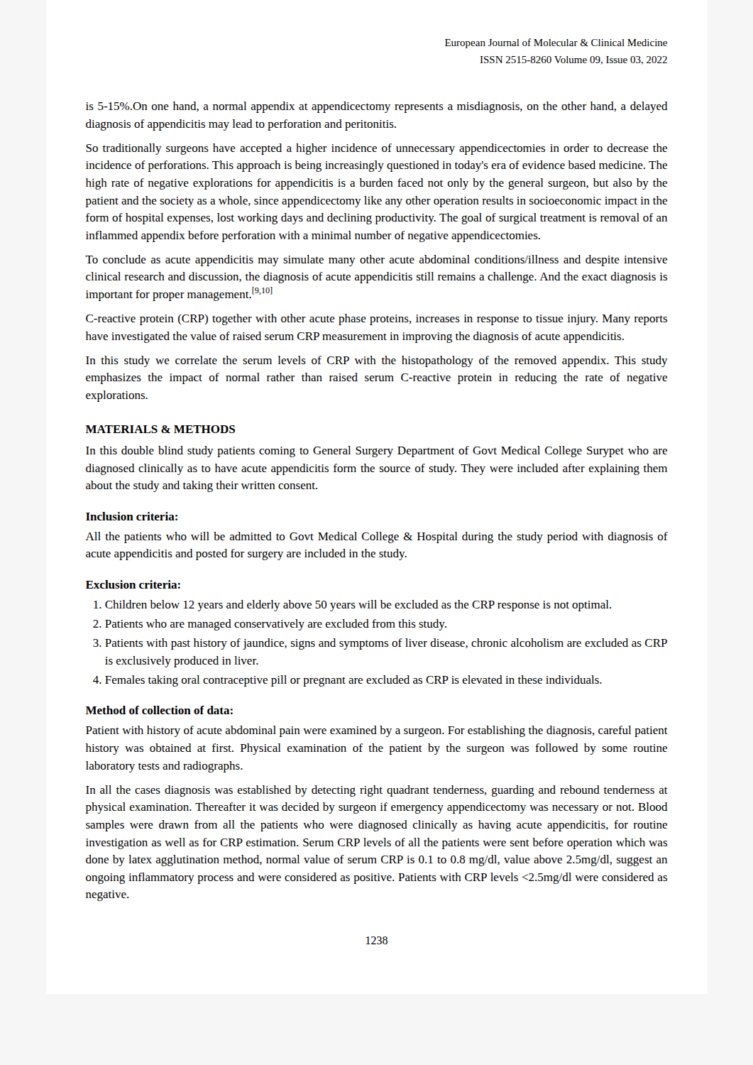European Journal of Molecular & Clinical Medicine ISSN 2515-8260 Volume 09, Issue 03, 2022
is 5-15%.On one hand, a normal appendix at appendicectomy represents a misdiagnosis, on the other hand, a delayed diagnosis of appendicitis may lead to perforation and peritonitis.
So traditionally surgeons have accepted a higher incidence of unnecessary appendicectomies in order to decrease the incidence of perforations. This approach is being increasingly questioned in today's era of evidence based medicine. The high rate of negative explorations for appendicitis is a burden faced not only by the general surgeon, but also by the patient and the society as a whole, since appendicectomy like any other operation results in socioeconomic impact in the form of hospital expenses, lost working days and declining productivity. The goal of surgical treatment is removal of an inflammed appendix before perforation with a minimal number of negative appendicectomies.
To conclude as acute appendicitis may simulate many other acute abdominal conditions/illness and despite intensive clinical research and discussion, the diagnosis of acute appendicitis still remains a challenge. And the exact diagnosis is important for proper management.[9,10]
C-reactive protein (CRP) together with other acute phase proteins, increases in response to tissue injury. Many reports have investigated the value of raised serum CRP measurement in improving the diagnosis of acute appendicitis.
In this study we correlate the serum levels of CRP with the histopathology of the removed appendix. This study emphasizes the impact of normal rather than raised serum C-reactive protein in reducing the rate of negative explorations.
MATERIALS & METHODS
In this double blind study patients coming to General Surgery Department of Govt Medical College Surypet who are diagnosed clinically as to have acute appendicitis form the source of study. They were included after explaining them about the study and taking their written consent.
Inclusion criteria:
All the patients who will be admitted to Govt Medical College & Hospital during the study period with diagnosis of acute appendicitis and posted for surgery are included in the study.
Exclusion criteria:
Children below 12 years and elderly above 50 years will be excluded as the CRP response is not optimal.
Patients who are managed conservatively are excluded from this study.
Patients with past history of jaundice, signs and symptoms of liver disease, chronic alcoholism are excluded as CRP is exclusively produced in liver.
Females taking oral contraceptive pill or pregnant are excluded as CRP is elevated in these individuals.
Method of collection of data:
Patient with history of acute abdominal pain were examined by a surgeon. For establishing the diagnosis, careful patient history was obtained at first. Physical examination of the patient by the surgeon was followed by some routine laboratory tests and radiographs.
In all the cases diagnosis was established by detecting right quadrant tenderness, guarding and rebound tenderness at physical examination. Thereafter it was decided by surgeon if emergency appendicectomy was necessary or not. Blood samples were drawn from all the patients who were diagnosed clinically as having acute appendicitis, for routine investigation as well as for CRP estimation. Serum CRP levels of all the patients were sent before operation which was done by latex agglutination method, normal value of serum CRP is 0.1 to 0.8 mg/dl, value above 2.5mg/dl, suggest an ongoing inflammatory process and were considered as positive. Patients with CRP levels <2.5mg/dl were considered as negative.
1238